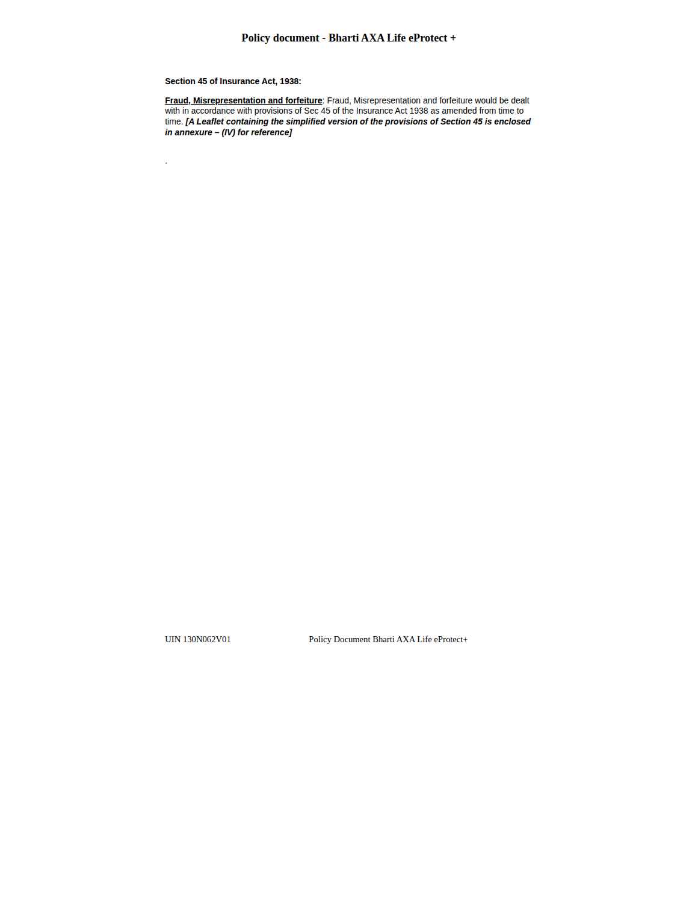Policy document - Bharti AXA Life eProtect +
Section 45 of Insurance Act, 1938:
Fraud, Misrepresentation and forfeiture: Fraud, Misrepresentation and forfeiture would be dealt with in accordance with provisions of Sec 45 of the Insurance Act 1938 as amended from time to time. [A Leaflet containing the simplified version of the provisions of Section 45 is enclosed in annexure – (IV) for reference]
.
UIN 130N062V01 Policy Document Bharti AXA Life eProtect+